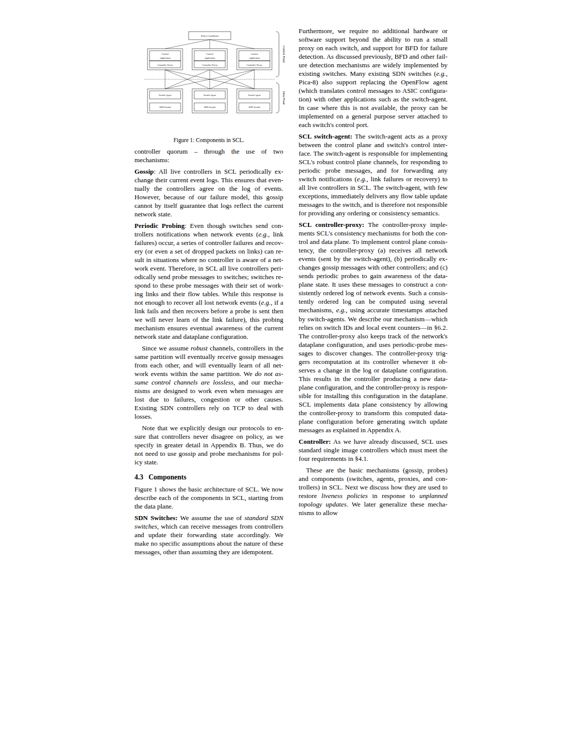Policy Coordinator Control Application Control Application Control Application Controller Proxy Controller Proxy Controller Proxy Switch Agent Switch Agent Switch Agent SDN Switch SDN Switch SDN Switch Control Plane Data Plane
Figure 1: Components in SCL.
controller quorum – through the use of two mechanisms:
Gossip: All live controllers in SCL periodically exchange their current event logs. This ensures that eventually the controllers agree on the log of events. However, because of our failure model, this gossip cannot by itself guarantee that logs reflect the current network state.
Periodic Probing: Even though switches send controllers notifications when network events (e.g., link failures) occur, a series of controller failures and recovery (or even a set of dropped packets on links) can result in situations where no controller is aware of a network event. Therefore, in SCL all live controllers periodically send probe messages to switches; switches respond to these probe messages with their set of working links and their flow tables. While this response is not enough to recover all lost network events (e.g., if a link fails and then recovers before a probe is sent then we will never learn of the link failure), this probing mechanism ensures eventual awareness of the current network state and dataplane configuration.
Since we assume robust channels, controllers in the same partition will eventually receive gossip messages from each other, and will eventually learn of all network events within the same partition. We do not assume control channels are lossless, and our mechanisms are designed to work even when messages are lost due to failures, congestion or other causes. Existing SDN controllers rely on TCP to deal with losses.
Note that we explicitly design our protocols to ensure that controllers never disagree on policy, as we specify in greater detail in Appendix B. Thus, we do not need to use gossip and probe mechanisms for policy state.
4.3 Components
Figure 1 shows the basic architecture of SCL. We now describe each of the components in SCL, starting from the data plane.
SDN Switches: We assume the use of standard SDN switches, which can receive messages from controllers and update their forwarding state accordingly. We make no specific assumptions about the nature of these messages, other than assuming they are idempotent.
Furthermore, we require no additional hardware or software support beyond the ability to run a small proxy on each switch, and support for BFD for failure detection. As discussed previously, BFD and other failure detection mechanisms are widely implemented by existing switches. Many existing SDN switches (e.g., Pica-8) also support replacing the OpenFlow agent (which translates control messages to ASIC configuration) with other applications such as the switch-agent. In case where this is not available, the proxy can be implemented on a general purpose server attached to each switch's control port.
SCL switch-agent: The switch-agent acts as a proxy between the control plane and switch's control interface. The switch-agent is responsible for implementing SCL's robust control plane channels, for responding to periodic probe messages, and for forwarding any switch notifications (e.g., link failures or recovery) to all live controllers in SCL. The switch-agent, with few exceptions, immediately delivers any flow table update messages to the switch, and is therefore not responsible for providing any ordering or consistency semantics.
SCL controller-proxy: The controller-proxy implements SCL's consistency mechanisms for both the control and data plane. To implement control plane consistency, the controller-proxy (a) receives all network events (sent by the switch-agent), (b) periodically exchanges gossip messages with other controllers; and (c) sends periodic probes to gain awareness of the dataplane state. It uses these messages to construct a consistently ordered log of network events. Such a consistently ordered log can be computed using several mechanisms, e.g., using accurate timestamps attached by switch-agents. We describe our mechanism—which relies on switch IDs and local event counters—in §6.2. The controller-proxy also keeps track of the network's dataplane configuration, and uses periodic-probe messages to discover changes. The controller-proxy triggers recomputation at its controller whenever it observes a change in the log or dataplane configuration. This results in the controller producing a new dataplane configuration, and the controller-proxy is responsible for installing this configuration in the dataplane. SCL implements data plane consistency by allowing the controller-proxy to transform this computed dataplane configuration before generating switch update messages as explained in Appendix A.
Controller: As we have already discussed, SCL uses standard single image controllers which must meet the four requirements in §4.1.
These are the basic mechanisms (gossip, probes) and components (switches, agents, proxies, and controllers) in SCL. Next we discuss how they are used to restore liveness policies in response to unplanned topology updates. We later generalize these mechanisms to allow